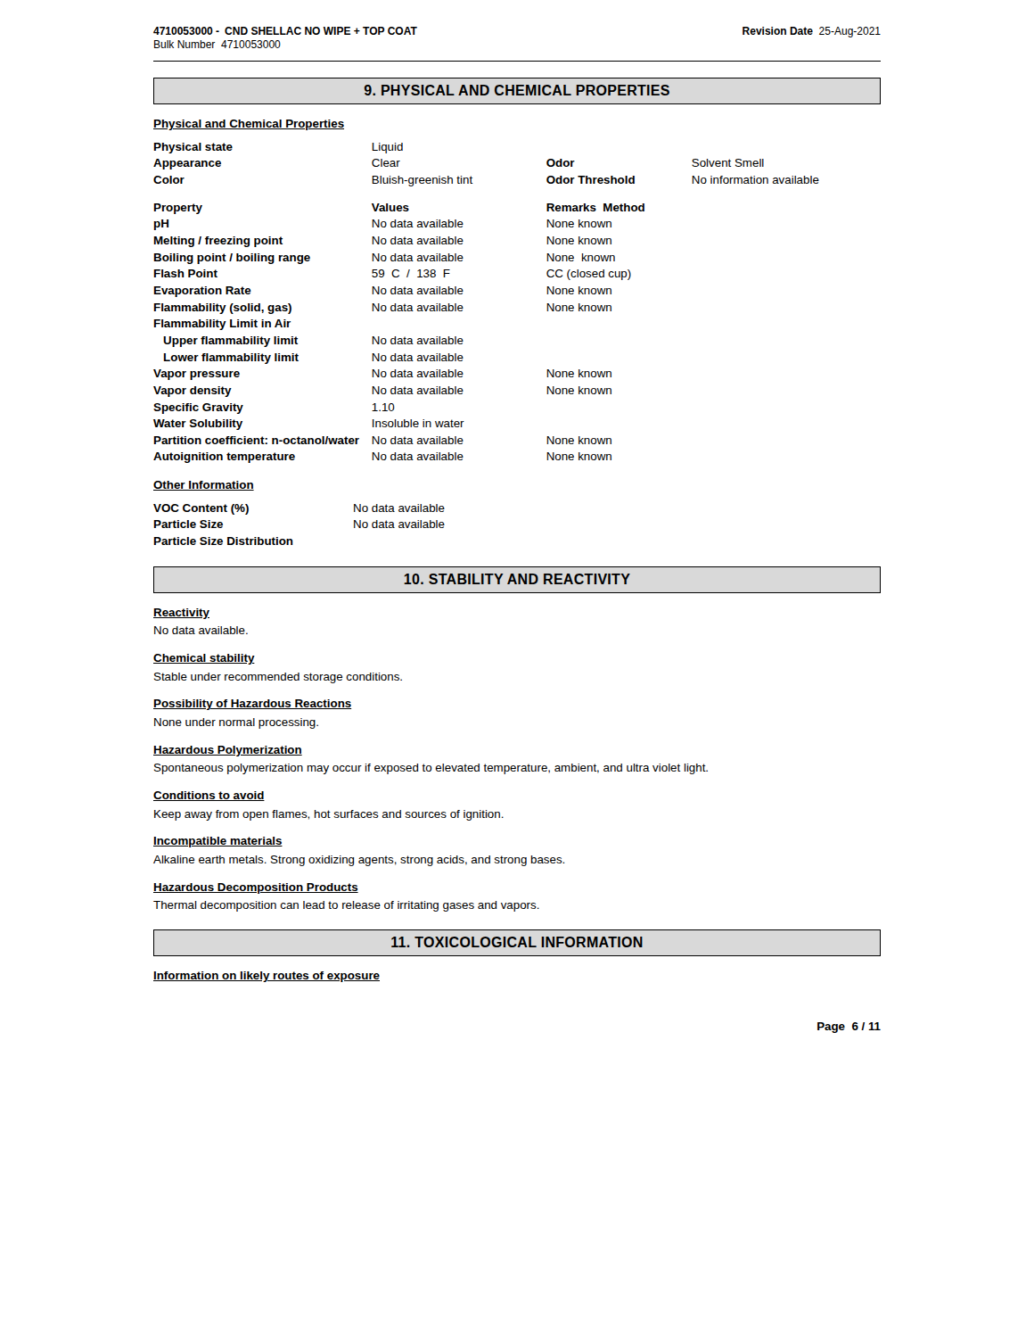4710053000 -CND SHELLAC NO WIPE + TOP COAT
Bulk Number 4710053000
Revision Date 25-Aug-2021
9. PHYSICAL AND CHEMICAL PROPERTIES
Physical and Chemical Properties
| Physical state | Liquid | | |
| Appearance | Clear | Odor | Solvent Smell |
| Color | Bluish-greenish tint | Odor Threshold | No information available |
| Property | Values | Remarks Method |
| pH | No data available | None known |
| Melting / freezing point | No data available | None known |
| Boiling point / boiling range | No data available | None known |
| Flash Point | 59 C / 138 F | CC (closed cup) |
| Evaporation Rate | No data available | None known |
| Flammability (solid, gas) | No data available | None known |
| Flammability Limit in Air | | |
| Upper flammability limit | No data available | |
| Lower flammability limit | No data available | |
| Vapor pressure | No data available | None known |
| Vapor density | No data available | None known |
| Specific Gravity | 1.10 | |
| Water Solubility | Insoluble in water | |
| Partition coefficient: n-octanol/water | No data available | None known |
| Autoignition temperature | No data available | None known |
Other Information
| VOC Content (%) | No data available |
| Particle Size | No data available |
| Particle Size Distribution | |
10. STABILITY AND REACTIVITY
Reactivity
No data available.
Chemical stability
Stable under recommended storage conditions.
Possibility of Hazardous Reactions
None under normal processing.
Hazardous Polymerization
Spontaneous polymerization may occur if exposed to elevated temperature, ambient, and ultra violet light.
Conditions to avoid
Keep away from open flames, hot surfaces and sources of ignition.
Incompatible materials
Alkaline earth metals. Strong oxidizing agents, strong acids, and strong bases.
Hazardous Decomposition Products
Thermal decomposition can lead to release of irritating gases and vapors.
11. TOXICOLOGICAL INFORMATION
Information on likely routes of exposure
Page 6 / 11